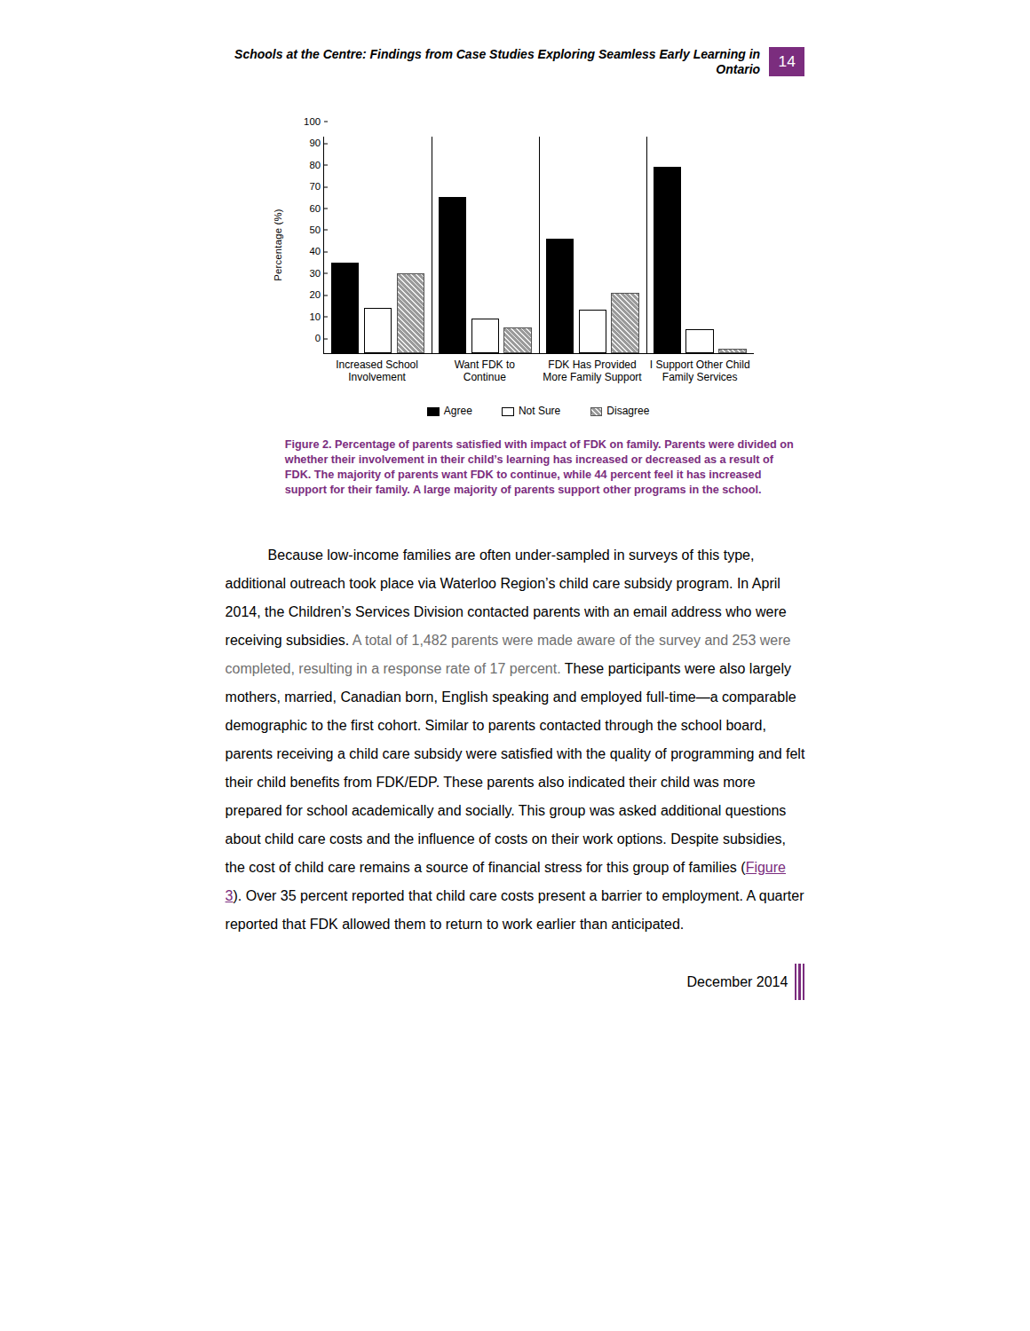Schools at the Centre: Findings from Case Studies Exploring Seamless Early Learning in Ontario
14
Percentage (%)
100
90
80
70
60
50
40
30
20
10
0
Increased School
Involvement
Want FDK to
Continue
FDK Has Provided
More Family Support
I Support Other Child
Family Services
Agree
Not Sure
Disagree
Figure 2. Percentage of parents satisfied with impact of FDK on family. Parents were divided on whether their involvement in their child’s learning has increased or decreased as a result of FDK. The majority of parents want FDK to continue, while 44 percent feel it has increased support for their family. A large majority of parents support other programs in the school.
Because low-income families are often under-sampled in surveys of this type, additional outreach took place via Waterloo Region’s child care subsidy program. In April 2014, the Children’s Services Division contacted parents with an email address who were receiving subsidies. A total of 1,482 parents were made aware of the survey and 253 were completed, resulting in a response rate of 17 percent. These participants were also largely mothers, married, Canadian born, English speaking and employed full-time—a comparable demographic to the first cohort. Similar to parents contacted through the school board, parents receiving a child care subsidy were satisfied with the quality of programming and felt their child benefits from FDK/EDP. These parents also indicated their child was more prepared for school academically and socially. This group was asked additional questions about child care costs and the influence of costs on their work options. Despite subsidies, the cost of child care remains a source of financial stress for this group of families (Figure 3). Over 35 percent reported that child care costs present a barrier to employment. A quarter reported that FDK allowed them to return to work earlier than anticipated.
December 2014